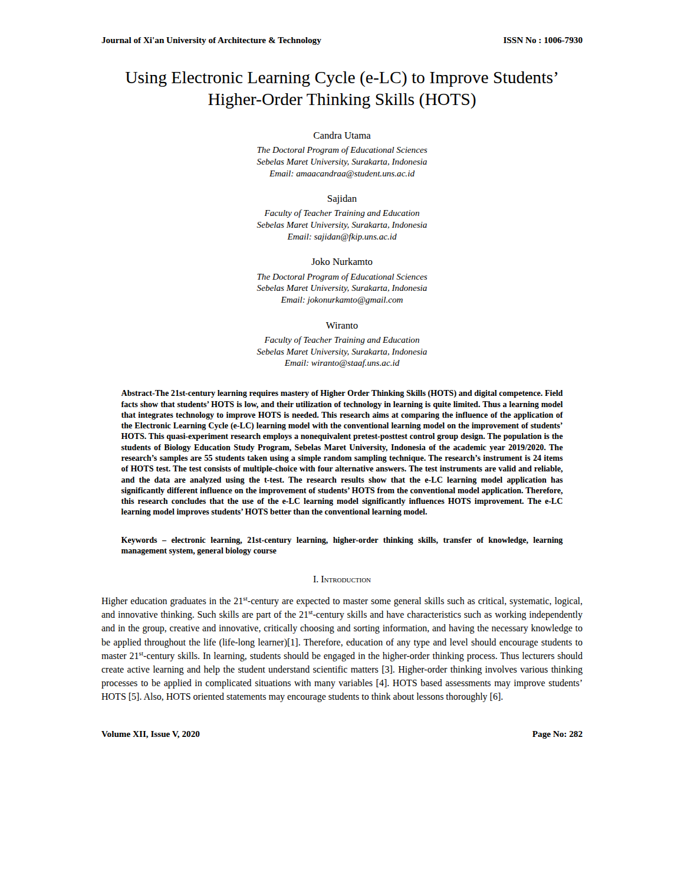Journal of Xi'an University of Architecture & Technology ISSN No : 1006-7930
Using Electronic Learning Cycle (e-LC) to Improve Students’ Higher-Order Thinking Skills (HOTS)
Candra Utama
The Doctoral Program of Educational Sciences
Sebelas Maret University, Surakarta, Indonesia
Email: amaacandraa@student.uns.ac.id
Sajidan
Faculty of Teacher Training and Education
Sebelas Maret University, Surakarta, Indonesia
Email: sajidan@fkip.uns.ac.id
Joko Nurkamto
The Doctoral Program of Educational Sciences
Sebelas Maret University, Surakarta, Indonesia
Email: jokonurkamto@gmail.com
Wiranto
Faculty of Teacher Training and Education
Sebelas Maret University, Surakarta, Indonesia
Email: wiranto@staaf.uns.ac.id
Abstract-The 21st-century learning requires mastery of Higher Order Thinking Skills (HOTS) and digital competence. Field facts show that students’ HOTS is low, and their utilization of technology in learning is quite limited. Thus a learning model that integrates technology to improve HOTS is needed. This research aims at comparing the influence of the application of the Electronic Learning Cycle (e-LC) learning model with the conventional learning model on the improvement of students’ HOTS. This quasi-experiment research employs a nonequivalent pretest-posttest control group design. The population is the students of Biology Education Study Program, Sebelas Maret University, Indonesia of the academic year 2019/2020. The research’s samples are 55 students taken using a simple random sampling technique. The research’s instrument is 24 items of HOTS test. The test consists of multiple-choice with four alternative answers. The test instruments are valid and reliable, and the data are analyzed using the t-test. The research results show that the e-LC learning model application has significantly different influence on the improvement of students’ HOTS from the conventional model application. Therefore, this research concludes that the use of the e-LC learning model significantly influences HOTS improvement. The e-LC learning model improves students’ HOTS better than the conventional learning model.
Keywords – electronic learning, 21st-century learning, higher-order thinking skills, transfer of knowledge, learning management system, general biology course
I. Introduction
Higher education graduates in the 21st-century are expected to master some general skills such as critical, systematic, logical, and innovative thinking. Such skills are part of the 21st-century skills and have characteristics such as working independently and in the group, creative and innovative, critically choosing and sorting information, and having the necessary knowledge to be applied throughout the life (life-long learner)[1]. Therefore, education of any type and level should encourage students to master 21st-century skills. In learning, students should be engaged in the higher-order thinking process. Thus lecturers should create active learning and help the student understand scientific matters [3]. Higher-order thinking involves various thinking processes to be applied in complicated situations with many variables [4]. HOTS based assessments may improve students’ HOTS [5]. Also, HOTS oriented statements may encourage students to think about lessons thoroughly [6].
Volume XII, Issue V, 2020 Page No: 282